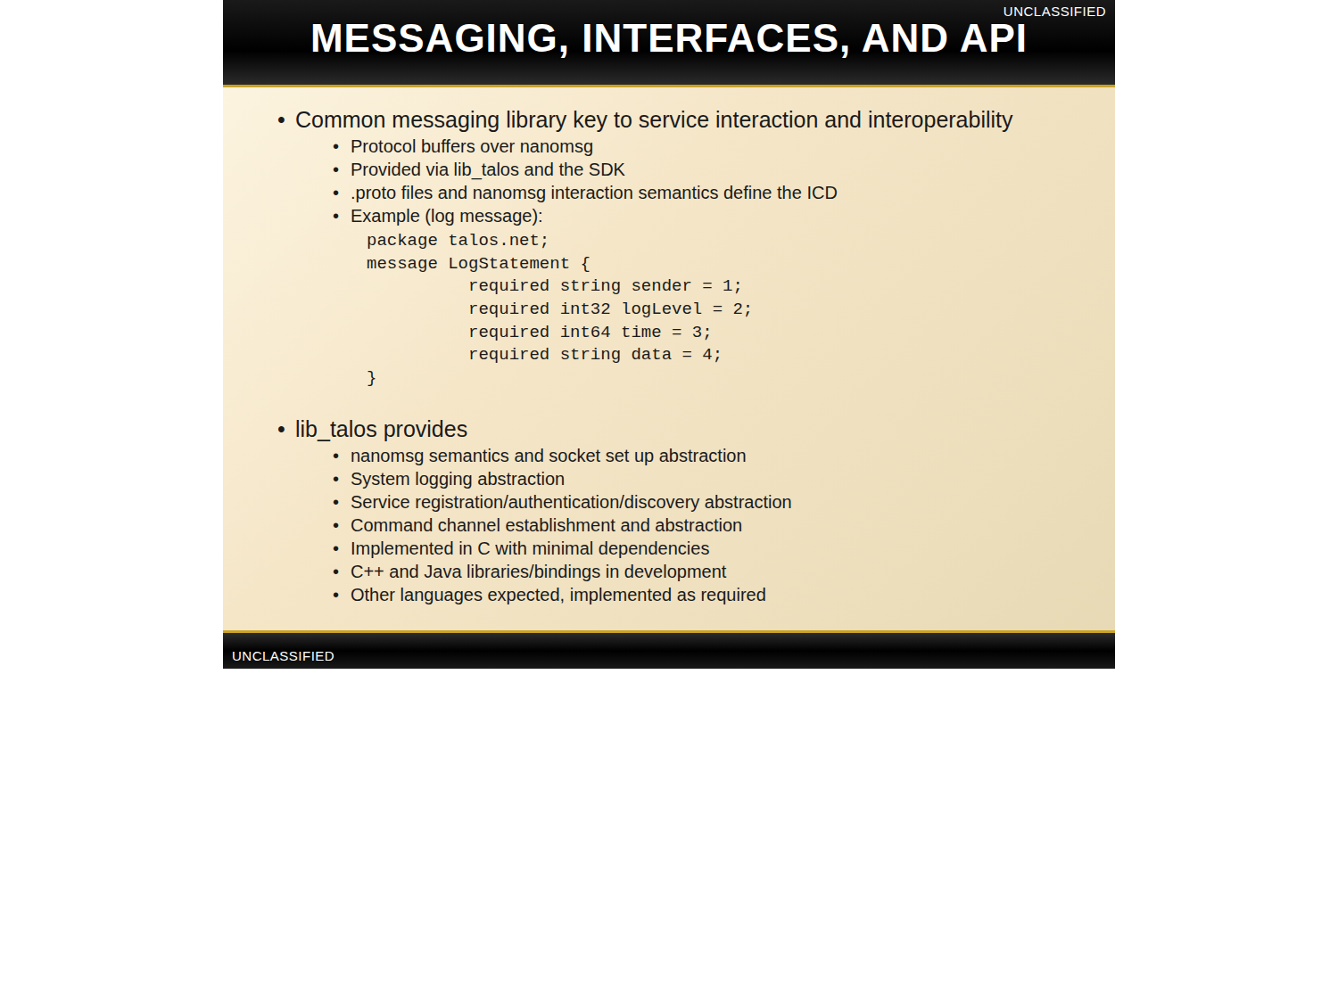UNCLASSIFIED
MESSAGING, INTERFACES, AND API
Common messaging library key to service interaction and interoperability
Protocol buffers over nanomsg
Provided via lib_talos and the SDK
.proto files and nanomsg interaction semantics define the ICD
Example (log message):
package talos.net; message LogStatement { required string sender = 1; required int32 logLevel = 2; required int64 time = 3; required string data = 4; }
lib_talos provides
nanomsg semantics and socket set up abstraction
System logging abstraction
Service registration/authentication/discovery abstraction
Command channel establishment and abstraction
Implemented in C with minimal dependencies
C++ and Java libraries/bindings in development
Other languages expected, implemented as required
UNCLASSIFIED